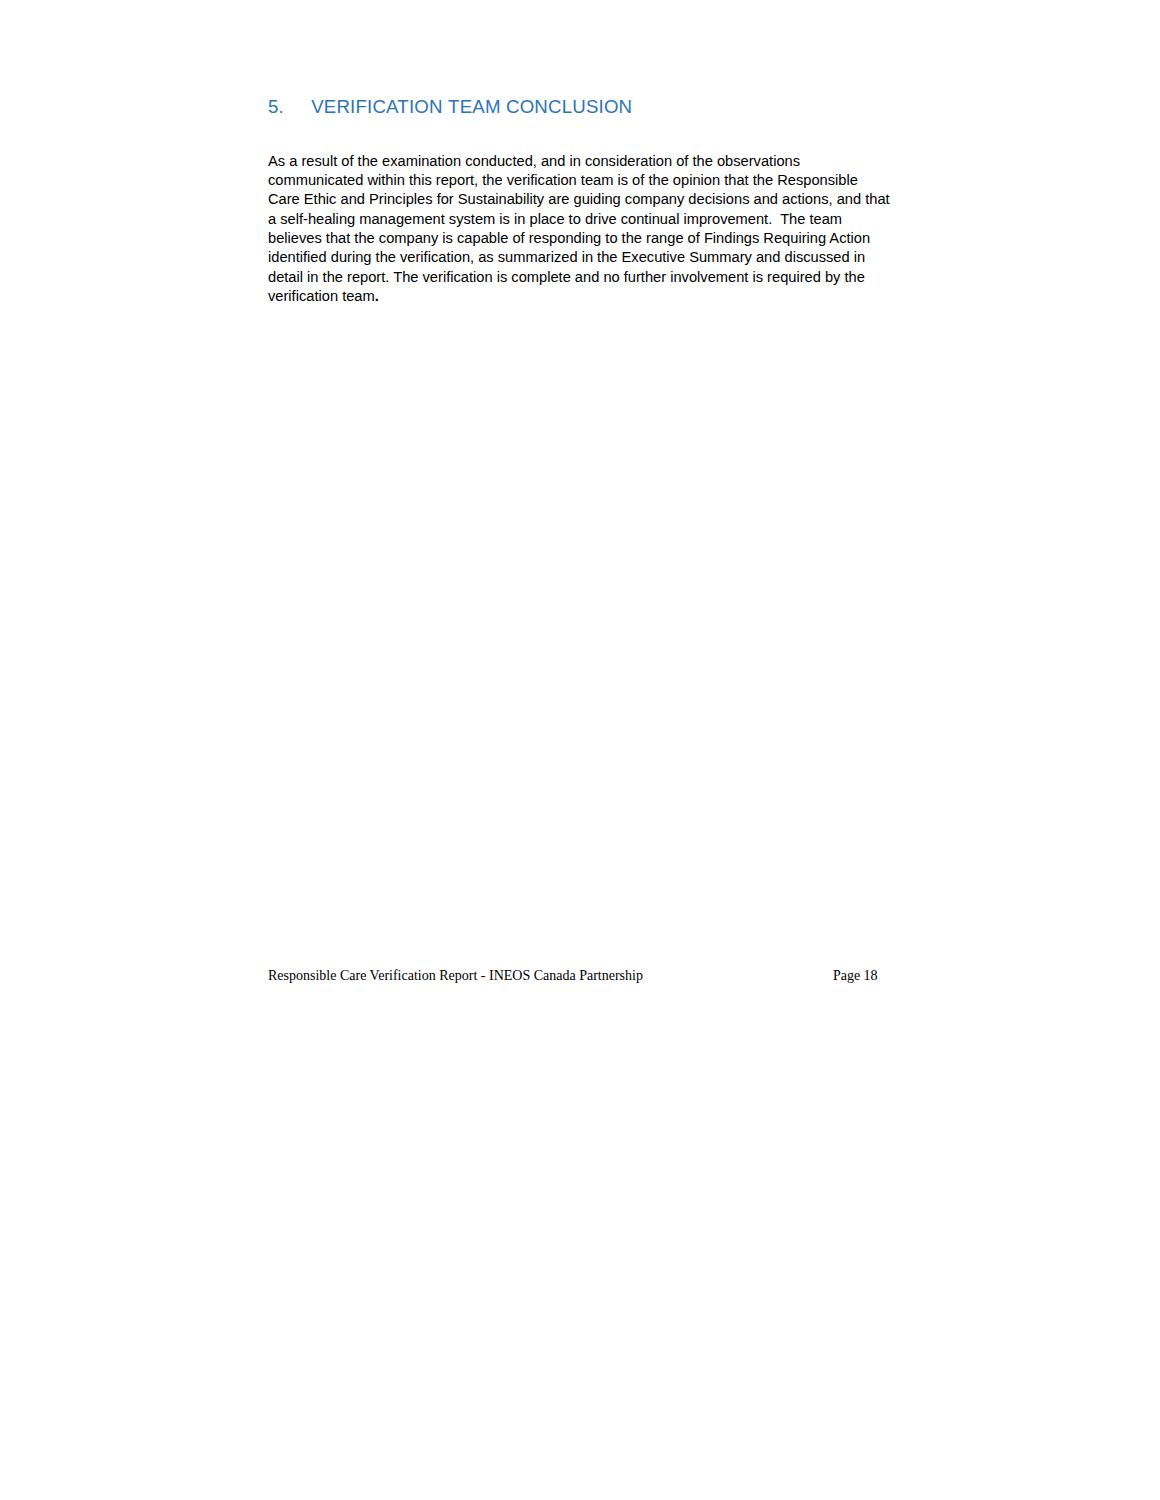5. VERIFICATION TEAM CONCLUSION
As a result of the examination conducted, and in consideration of the observations communicated within this report, the verification team is of the opinion that the Responsible Care Ethic and Principles for Sustainability are guiding company decisions and actions, and that a self-healing management system is in place to drive continual improvement. The team believes that the company is capable of responding to the range of Findings Requiring Action identified during the verification, as summarized in the Executive Summary and discussed in detail in the report. The verification is complete and no further involvement is required by the verification team.
Responsible Care Verification Report - INEOS Canada Partnership Page 18